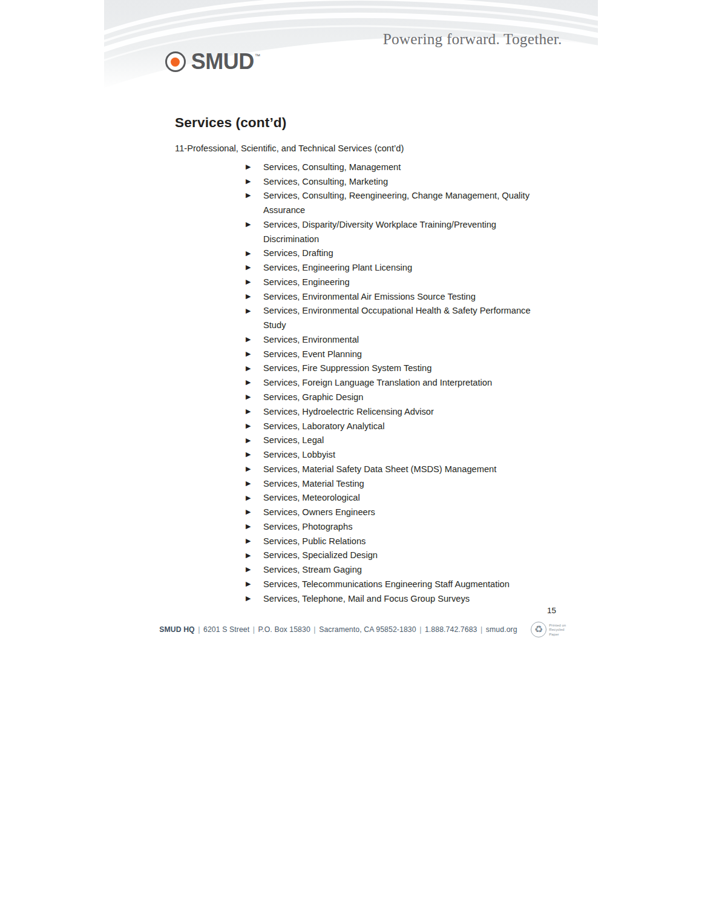Powering forward. Together.
SMUD™
Services (cont’d)
11-Professional, Scientific, and Technical Services (cont’d)
Services, Consulting, Management
Services, Consulting, Marketing
Services, Consulting, Reengineering, Change Management, Quality Assurance
Services, Disparity/Diversity Workplace Training/Preventing Discrimination
Services, Drafting
Services, Engineering Plant Licensing
Services, Engineering
Services, Environmental Air Emissions Source Testing
Services, Environmental Occupational Health & Safety Performance Study
Services, Environmental
Services, Event Planning
Services, Fire Suppression System Testing
Services, Foreign Language Translation and Interpretation
Services, Graphic Design
Services, Hydroelectric Relicensing Advisor
Services, Laboratory Analytical
Services, Legal
Services, Lobbyist
Services, Material Safety Data Sheet (MSDS) Management
Services, Material Testing
Services, Meteorological
Services, Owners Engineers
Services, Photographs
Services, Public Relations
Services, Specialized Design
Services, Stream Gaging
Services, Telecommunications Engineering Staff Augmentation
Services, Telephone, Mail and Focus Group Surveys
15
SMUD HQ | 6201 S Street | P.O. Box 15830 | Sacramento, CA 95852-1830 | 1.888.742.7683 | smud.org
♻
Printed on
Recycled
Paper